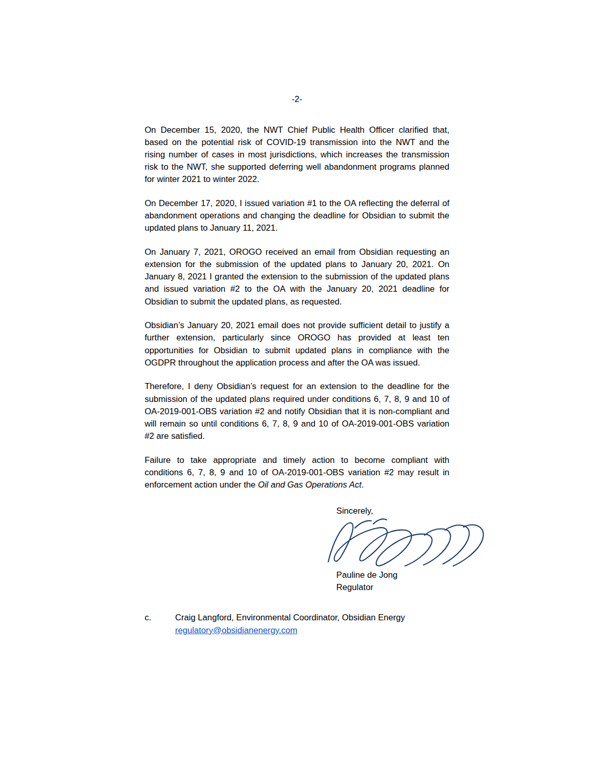-2-
On December 15, 2020, the NWT Chief Public Health Officer clarified that, based on the potential risk of COVID-19 transmission into the NWT and the rising number of cases in most jurisdictions, which increases the transmission risk to the NWT, she supported deferring well abandonment programs planned for winter 2021 to winter 2022.
On December 17, 2020, I issued variation #1 to the OA reflecting the deferral of abandonment operations and changing the deadline for Obsidian to submit the updated plans to January 11, 2021.
On January 7, 2021, OROGO received an email from Obsidian requesting an extension for the submission of the updated plans to January 20, 2021. On January 8, 2021 I granted the extension to the submission of the updated plans and issued variation #2 to the OA with the January 20, 2021 deadline for Obsidian to submit the updated plans, as requested.
Obsidian’s January 20, 2021 email does not provide sufficient detail to justify a further extension, particularly since OROGO has provided at least ten opportunities for Obsidian to submit updated plans in compliance with the OGDPR throughout the application process and after the OA was issued.
Therefore, I deny Obsidian’s request for an extension to the deadline for the submission of the updated plans required under conditions 6, 7, 8, 9 and 10 of OA-2019-001-OBS variation #2 and notify Obsidian that it is non-compliant and will remain so until conditions 6, 7, 8, 9 and 10 of OA-2019-001-OBS variation #2 are satisfied.
Failure to take appropriate and timely action to become compliant with conditions 6, 7, 8, 9 and 10 of OA-2019-001-OBS variation #2 may result in enforcement action under the Oil and Gas Operations Act.
Sincerely,
Pauline de Jong
Regulator
c.
Craig Langford, Environmental Coordinator, Obsidian Energy
regulatory@obsidianenergy.com